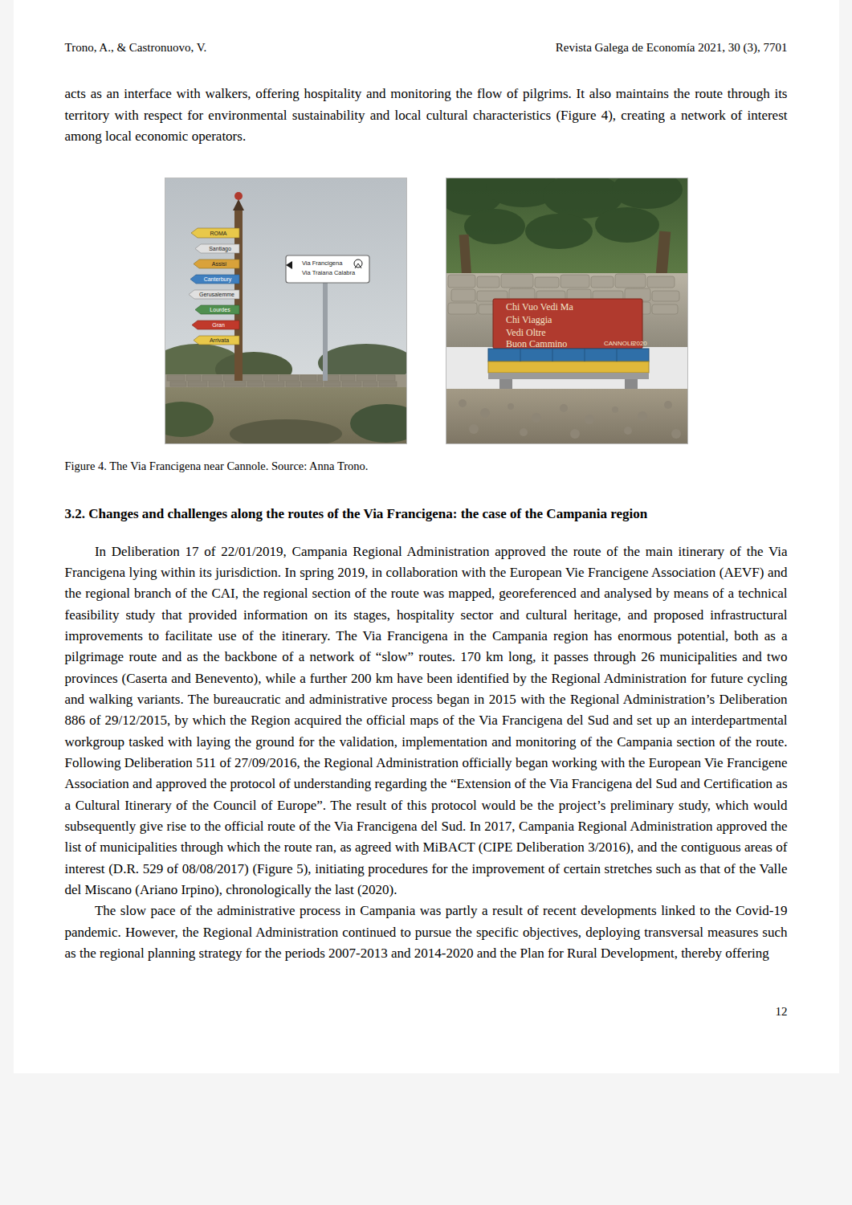Trono, A., & Castronuovo, V.
Revista Galega de Economía 2021, 30 (3), 7701
acts as an interface with walkers, offering hospitality and monitoring the flow of pilgrims. It also maintains the route through its territory with respect for environmental sustainability and local cultural characteristics (Figure 4), creating a network of interest among local economic operators.
ROMA Santiago Assisi Canterbury Gerusalemme Lourdes Gran Arrivata Via Francigena Via Traiana Calabra
Chi Vuo Vedi Ma Chi Viaggia Vedi Oltre Buon Cammino CANNOLE 2020
Figure 4. The Via Francigena near Cannole. Source: Anna Trono.
3.2. Changes and challenges along the routes of the Via Francigena: the case of the Campania region
In Deliberation 17 of 22/01/2019, Campania Regional Administration approved the route of the main itinerary of the Via Francigena lying within its jurisdiction. In spring 2019, in collaboration with the European Vie Francigene Association (AEVF) and the regional branch of the CAI, the regional section of the route was mapped, georeferenced and analysed by means of a technical feasibility study that provided information on its stages, hospitality sector and cultural heritage, and proposed infrastructural improvements to facilitate use of the itinerary. The Via Francigena in the Campania region has enormous potential, both as a pilgrimage route and as the backbone of a network of “slow” routes. 170 km long, it passes through 26 municipalities and two provinces (Caserta and Benevento), while a further 200 km have been identified by the Regional Administration for future cycling and walking variants. The bureaucratic and administrative process began in 2015 with the Regional Administration’s Deliberation 886 of 29/12/2015, by which the Region acquired the official maps of the Via Francigena del Sud and set up an interdepartmental workgroup tasked with laying the ground for the validation, implementation and monitoring of the Campania section of the route. Following Deliberation 511 of 27/09/2016, the Regional Administration officially began working with the European Vie Francigene Association and approved the protocol of understanding regarding the “Extension of the Via Francigena del Sud and Certification as a Cultural Itinerary of the Council of Europe”. The result of this protocol would be the project’s preliminary study, which would subsequently give rise to the official route of the Via Francigena del Sud. In 2017, Campania Regional Administration approved the list of municipalities through which the route ran, as agreed with MiBACT (CIPE Deliberation 3/2016), and the contiguous areas of interest (D.R. 529 of 08/08/2017) (Figure 5), initiating procedures for the improvement of certain stretches such as that of the Valle del Miscano (Ariano Irpino), chronologically the last (2020).
The slow pace of the administrative process in Campania was partly a result of recent developments linked to the Covid-19 pandemic. However, the Regional Administration continued to pursue the specific objectives, deploying transversal measures such as the regional planning strategy for the periods 2007-2013 and 2014-2020 and the Plan for Rural Development, thereby offering
12